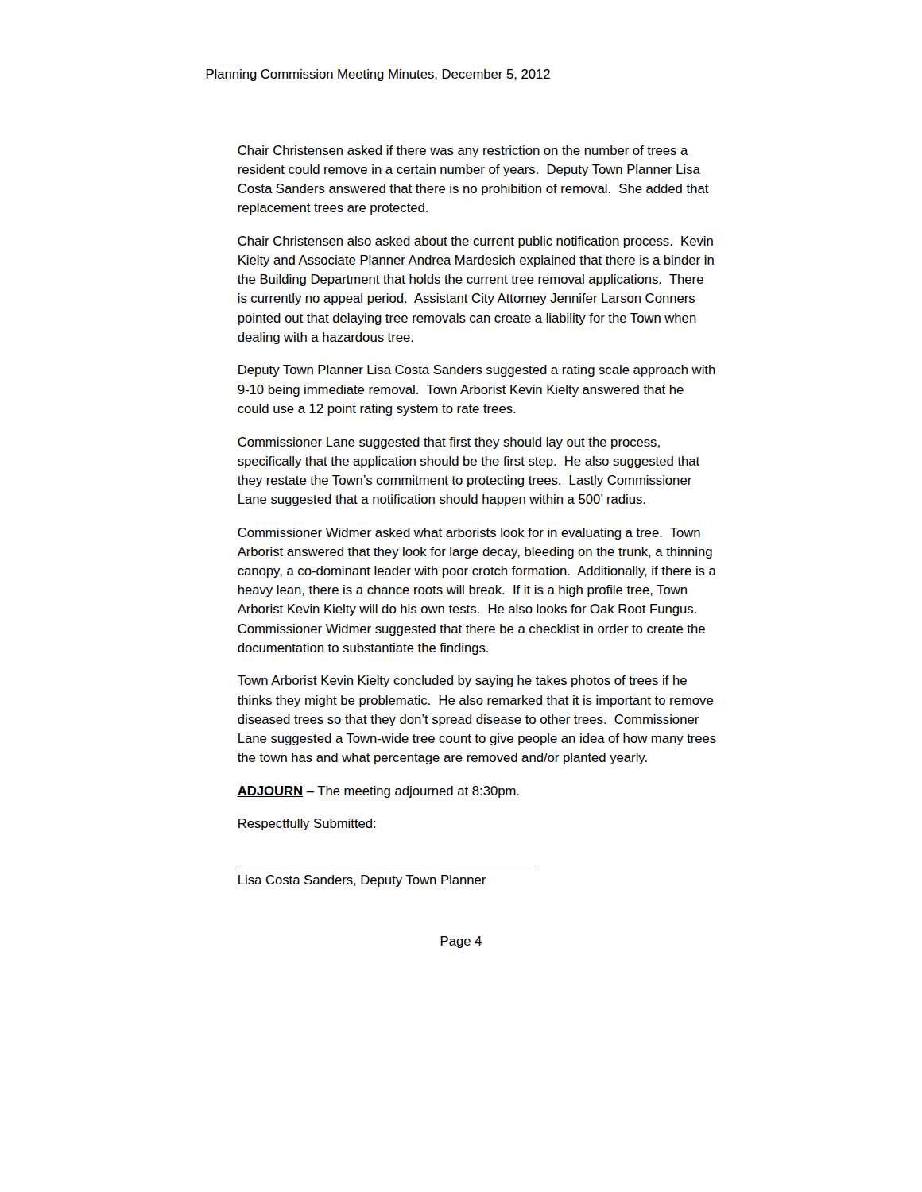Planning Commission Meeting Minutes, December 5, 2012
Chair Christensen asked if there was any restriction on the number of trees a resident could remove in a certain number of years. Deputy Town Planner Lisa Costa Sanders answered that there is no prohibition of removal. She added that replacement trees are protected.
Chair Christensen also asked about the current public notification process. Kevin Kielty and Associate Planner Andrea Mardesich explained that there is a binder in the Building Department that holds the current tree removal applications. There is currently no appeal period. Assistant City Attorney Jennifer Larson Conners pointed out that delaying tree removals can create a liability for the Town when dealing with a hazardous tree.
Deputy Town Planner Lisa Costa Sanders suggested a rating scale approach with 9-10 being immediate removal. Town Arborist Kevin Kielty answered that he could use a 12 point rating system to rate trees.
Commissioner Lane suggested that first they should lay out the process, specifically that the application should be the first step. He also suggested that they restate the Town’s commitment to protecting trees. Lastly Commissioner Lane suggested that a notification should happen within a 500’ radius.
Commissioner Widmer asked what arborists look for in evaluating a tree. Town Arborist answered that they look for large decay, bleeding on the trunk, a thinning canopy, a co-dominant leader with poor crotch formation. Additionally, if there is a heavy lean, there is a chance roots will break. If it is a high profile tree, Town Arborist Kevin Kielty will do his own tests. He also looks for Oak Root Fungus. Commissioner Widmer suggested that there be a checklist in order to create the documentation to substantiate the findings.
Town Arborist Kevin Kielty concluded by saying he takes photos of trees if he thinks they might be problematic. He also remarked that it is important to remove diseased trees so that they don’t spread disease to other trees. Commissioner Lane suggested a Town-wide tree count to give people an idea of how many trees the town has and what percentage are removed and/or planted yearly.
ADJOURN – The meeting adjourned at 8:30pm.
Respectfully Submitted:
Lisa Costa Sanders, Deputy Town Planner
Page 4